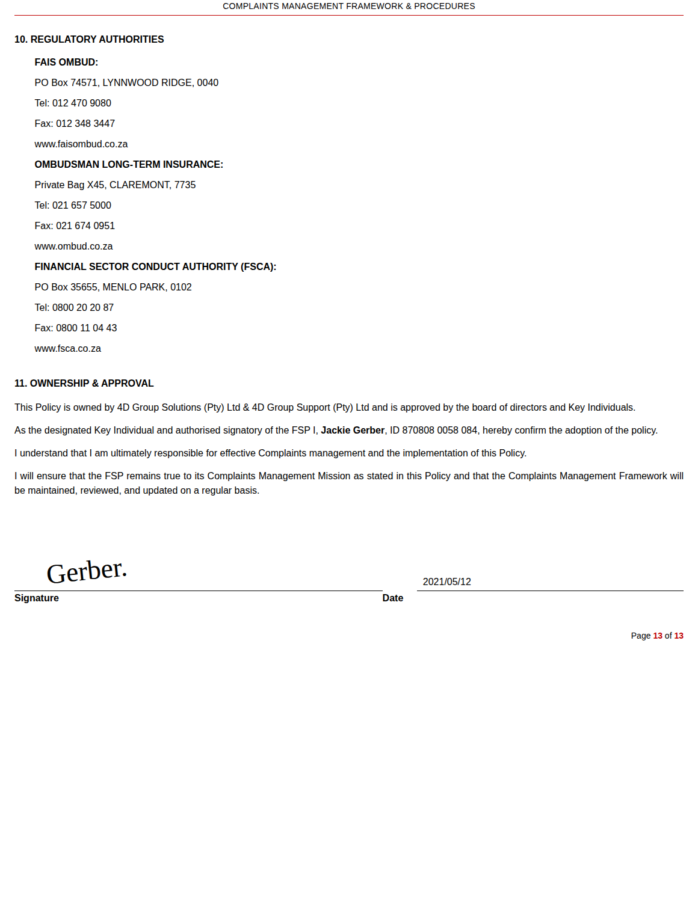COMPLAINTS MANAGEMENT FRAMEWORK & PROCEDURES
10. REGULATORY AUTHORITIES
FAIS OMBUD:
PO Box 74571, LYNNWOOD RIDGE, 0040
Tel: 012 470 9080
Fax: 012 348 3447
www.faisombud.co.za
OMBUDSMAN LONG-TERM INSURANCE:
Private Bag X45, CLAREMONT, 7735
Tel: 021 657 5000
Fax: 021 674 0951
www.ombud.co.za
FINANCIAL SECTOR CONDUCT AUTHORITY (FSCA):
PO Box 35655, MENLO PARK, 0102
Tel: 0800 20 20 87
Fax: 0800 11 04 43
www.fsca.co.za
11. OWNERSHIP & APPROVAL
This Policy is owned by 4D Group Solutions (Pty) Ltd & 4D Group Support (Pty) Ltd and is approved by the board of directors and Key Individuals.
As the designated Key Individual and authorised signatory of the FSP I, Jackie Gerber, ID 870808 0058 084, hereby confirm the adoption of the policy.
I understand that I am ultimately responsible for effective Complaints management and the implementation of this Policy.
I will ensure that the FSP remains true to its Complaints Management Mission as stated in this Policy and that the Complaints Management Framework will be maintained, reviewed, and updated on a regular basis.
| Gerber. | 2021/05/12 |
| Signature | Date |
Page 13 of 13